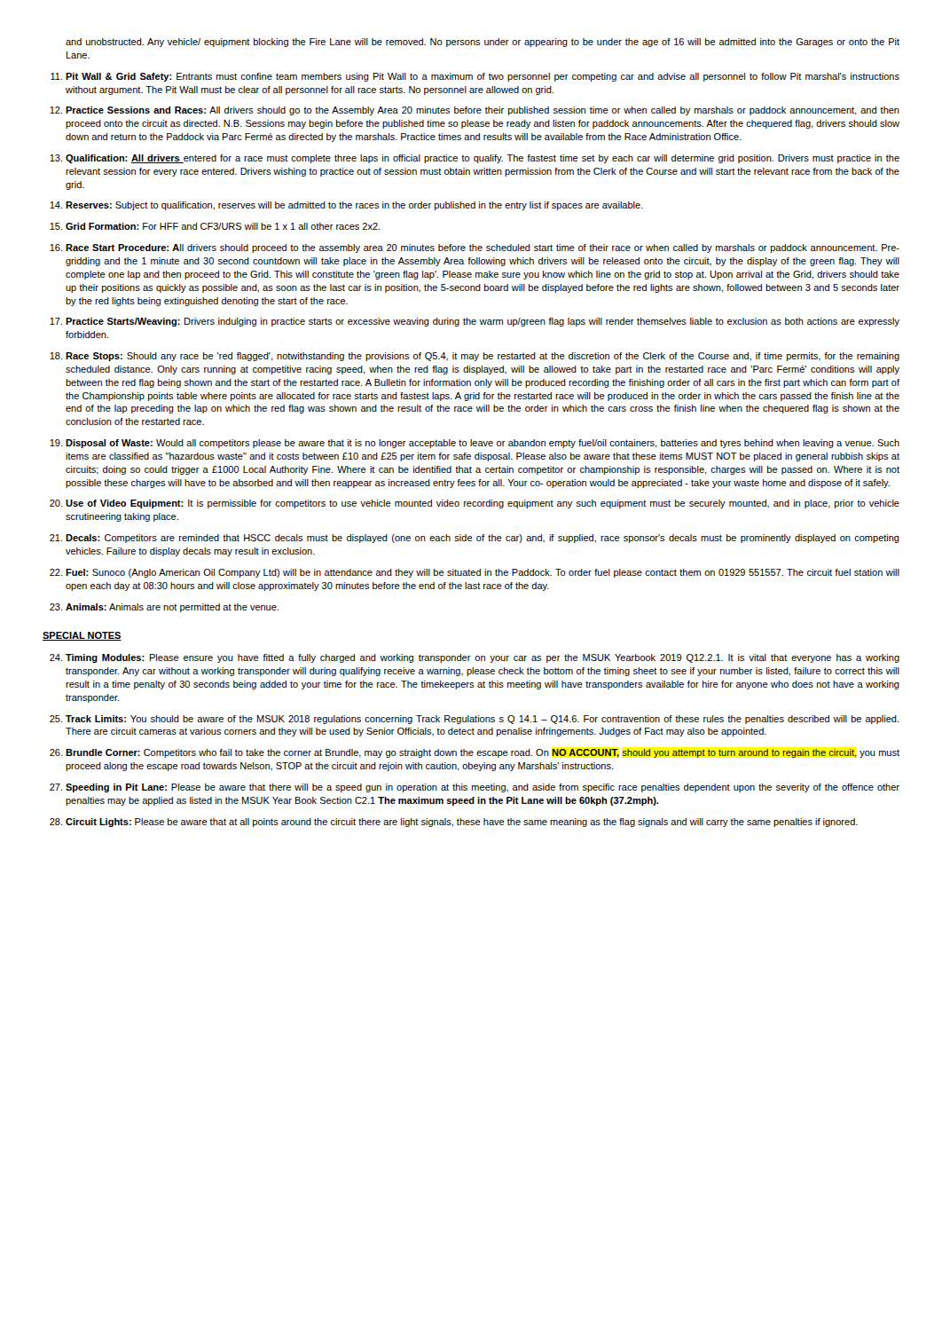and unobstructed. Any vehicle/ equipment blocking the Fire Lane will be removed. No persons under or appearing to be under the age of 16 will be admitted into the Garages or onto the Pit Lane.
Pit Wall & Grid Safety: Entrants must confine team members using Pit Wall to a maximum of two personnel per competing car and advise all personnel to follow Pit marshal's instructions without argument. The Pit Wall must be clear of all personnel for all race starts. No personnel are allowed on grid.
Practice Sessions and Races: All drivers should go to the Assembly Area 20 minutes before their published session time or when called by marshals or paddock announcement, and then proceed onto the circuit as directed. N.B. Sessions may begin before the published time so please be ready and listen for paddock announcements. After the chequered flag, drivers should slow down and return to the Paddock via Parc Fermé as directed by the marshals. Practice times and results will be available from the Race Administration Office.
Qualification: All drivers entered for a race must complete three laps in official practice to qualify. The fastest time set by each car will determine grid position. Drivers must practice in the relevant session for every race entered. Drivers wishing to practice out of session must obtain written permission from the Clerk of the Course and will start the relevant race from the back of the grid.
Reserves: Subject to qualification, reserves will be admitted to the races in the order published in the entry list if spaces are available.
Grid Formation: For HFF and CF3/URS will be 1 x 1 all other races 2x2.
Race Start Procedure: All drivers should proceed to the assembly area 20 minutes before the scheduled start time of their race or when called by marshals or paddock announcement. Pre-gridding and the 1 minute and 30 second countdown will take place in the Assembly Area following which drivers will be released onto the circuit, by the display of the green flag. They will complete one lap and then proceed to the Grid. This will constitute the 'green flag lap'. Please make sure you know which line on the grid to stop at. Upon arrival at the Grid, drivers should take up their positions as quickly as possible and, as soon as the last car is in position, the 5-second board will be displayed before the red lights are shown, followed between 3 and 5 seconds later by the red lights being extinguished denoting the start of the race.
Practice Starts/Weaving: Drivers indulging in practice starts or excessive weaving during the warm up/green flag laps will render themselves liable to exclusion as both actions are expressly forbidden.
Race Stops: Should any race be 'red flagged', notwithstanding the provisions of Q5.4, it may be restarted at the discretion of the Clerk of the Course and, if time permits, for the remaining scheduled distance. Only cars running at competitive racing speed, when the red flag is displayed, will be allowed to take part in the restarted race and 'Parc Fermé' conditions will apply between the red flag being shown and the start of the restarted race. A Bulletin for information only will be produced recording the finishing order of all cars in the first part which can form part of the Championship points table where points are allocated for race starts and fastest laps. A grid for the restarted race will be produced in the order in which the cars passed the finish line at the end of the lap preceding the lap on which the red flag was shown and the result of the race will be the order in which the cars cross the finish line when the chequered flag is shown at the conclusion of the restarted race.
Disposal of Waste: Would all competitors please be aware that it is no longer acceptable to leave or abandon empty fuel/oil containers, batteries and tyres behind when leaving a venue. Such items are classified as "hazardous waste" and it costs between £10 and £25 per item for safe disposal. Please also be aware that these items MUST NOT be placed in general rubbish skips at circuits; doing so could trigger a £1000 Local Authority Fine. Where it can be identified that a certain competitor or championship is responsible, charges will be passed on. Where it is not possible these charges will have to be absorbed and will then reappear as increased entry fees for all. Your co- operation would be appreciated - take your waste home and dispose of it safely.
Use of Video Equipment: It is permissible for competitors to use vehicle mounted video recording equipment any such equipment must be securely mounted, and in place, prior to vehicle scrutineering taking place.
Decals: Competitors are reminded that HSCC decals must be displayed (one on each side of the car) and, if supplied, race sponsor's decals must be prominently displayed on competing vehicles. Failure to display decals may result in exclusion.
Fuel: Sunoco (Anglo American Oil Company Ltd) will be in attendance and they will be situated in the Paddock. To order fuel please contact them on 01929 551557. The circuit fuel station will open each day at 08:30 hours and will close approximately 30 minutes before the end of the last race of the day.
Animals: Animals are not permitted at the venue.
SPECIAL NOTES
Timing Modules: Please ensure you have fitted a fully charged and working transponder on your car as per the MSUK Yearbook 2019 Q12.2.1. It is vital that everyone has a working transponder. Any car without a working transponder will during qualifying receive a warning, please check the bottom of the timing sheet to see if your number is listed, failure to correct this will result in a time penalty of 30 seconds being added to your time for the race. The timekeepers at this meeting will have transponders available for hire for anyone who does not have a working transponder.
Track Limits: You should be aware of the MSUK 2018 regulations concerning Track Regulations s Q 14.1 – Q14.6. For contravention of these rules the penalties described will be applied. There are circuit cameras at various corners and they will be used by Senior Officials, to detect and penalise infringements. Judges of Fact may also be appointed.
Brundle Corner: Competitors who fail to take the corner at Brundle, may go straight down the escape road. On NO ACCOUNT, should you attempt to turn around to regain the circuit, you must proceed along the escape road towards Nelson, STOP at the circuit and rejoin with caution, obeying any Marshals' instructions.
Speeding in Pit Lane: Please be aware that there will be a speed gun in operation at this meeting, and aside from specific race penalties dependent upon the severity of the offence other penalties may be applied as listed in the MSUK Year Book Section C2.1 The maximum speed in the Pit Lane will be 60kph (37.2mph).
Circuit Lights: Please be aware that at all points around the circuit there are light signals, these have the same meaning as the flag signals and will carry the same penalties if ignored.